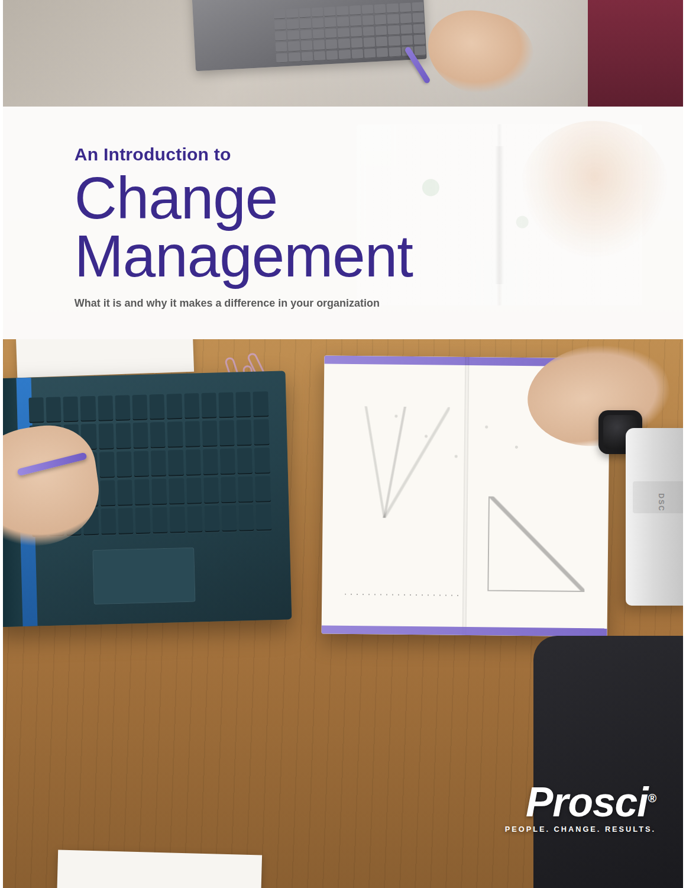An Introduction to
Change Management
What it is and why it makes a difference in your organization
DSC
Prosci®
PEOPLE. CHANGE. RESULTS.